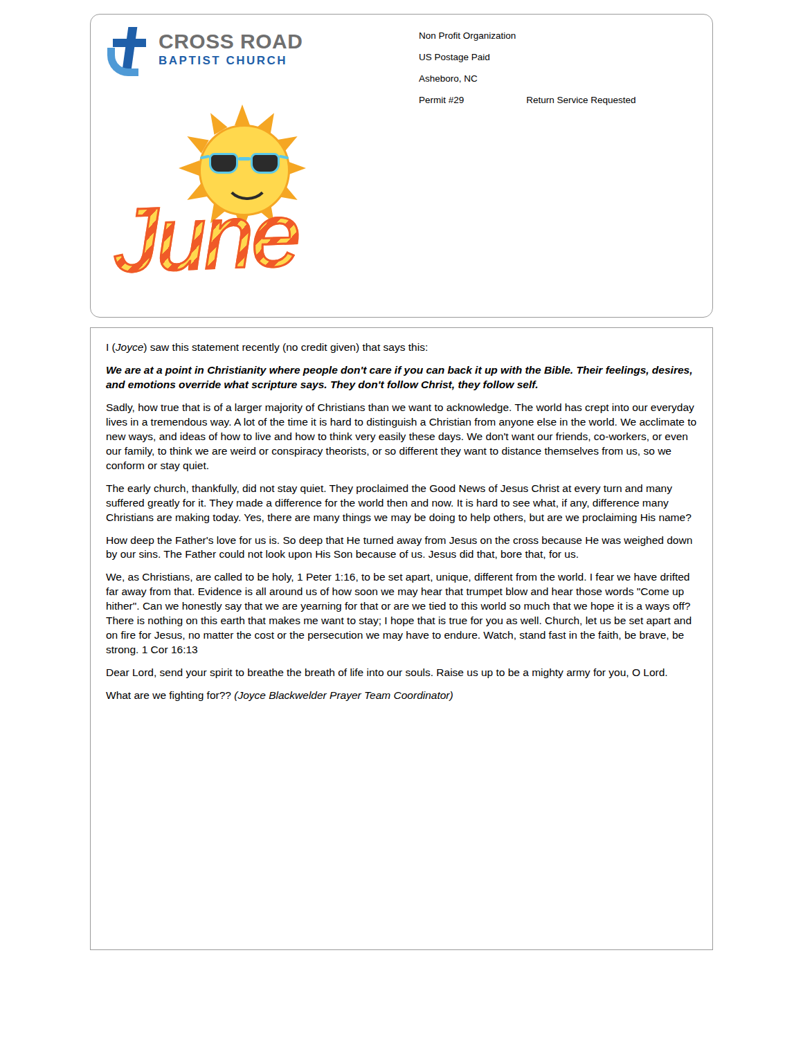CROSS ROAD
BAPTIST CHURCH
Non Profit Organization
US Postage Paid
Asheboro, NC
Permit #29 Return Service Requested
June
I (Joyce) saw this statement recently (no credit given) that says this:
We are at a point in Christianity where people don't care if you can back it up with the Bible. Their feelings, desires, and emotions override what scripture says. They don't follow Christ, they follow self.
Sadly, how true that is of a larger majority of Christians than we want to acknowledge. The world has crept into our everyday lives in a tremendous way. A lot of the time it is hard to distinguish a Christian from anyone else in the world. We acclimate to new ways, and ideas of how to live and how to think very easily these days. We don't want our friends, co-workers, or even our family, to think we are weird or conspiracy theorists, or so different they want to distance themselves from us, so we conform or stay quiet.
The early church, thankfully, did not stay quiet. They proclaimed the Good News of Jesus Christ at every turn and many suffered greatly for it. They made a difference for the world then and now. It is hard to see what, if any, difference many Christians are making today. Yes, there are many things we may be doing to help others, but are we proclaiming His name?
How deep the Father's love for us is. So deep that He turned away from Jesus on the cross because He was weighed down by our sins. The Father could not look upon His Son because of us. Jesus did that, bore that, for us.
We, as Christians, are called to be holy, 1 Peter 1:16, to be set apart, unique, different from the world. I fear we have drifted far away from that. Evidence is all around us of how soon we may hear that trumpet blow and hear those words "Come up hither". Can we honestly say that we are yearning for that or are we tied to this world so much that we hope it is a ways off? There is nothing on this earth that makes me want to stay; I hope that is true for you as well. Church, let us be set apart and on fire for Jesus, no matter the cost or the persecution we may have to endure. Watch, stand fast in the faith, be brave, be strong. 1 Cor 16:13
Dear Lord, send your spirit to breathe the breath of life into our souls. Raise us up to be a mighty army for you, O Lord.
What are we fighting for?? (Joyce Blackwelder Prayer Team Coordinator)